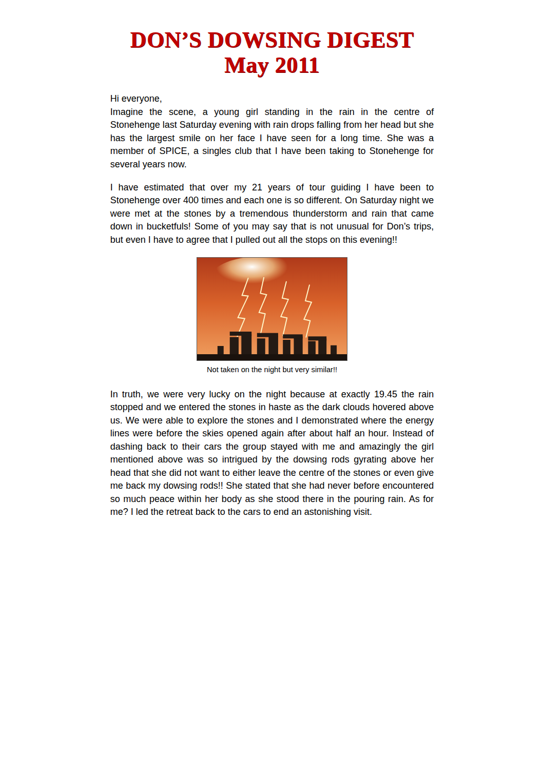DON’S DOWSING DIGEST May 2011
Hi everyone,
Imagine the scene, a young girl standing in the rain in the centre of Stonehenge last Saturday evening with rain drops falling from her head but she has the largest smile on her face I have seen for a long time. She was a member of SPICE, a singles club that I have been taking to Stonehenge for several years now.
I have estimated that over my 21 years of tour guiding I have been to Stonehenge over 400 times and each one is so different. On Saturday night we were met at the stones by a tremendous thunderstorm and rain that came down in bucketfuls! Some of you may say that is not unusual for Don’s trips, but even I have to agree that I pulled out all the stops on this evening!!
Not taken on the night but very similar!!
In truth, we were very lucky on the night because at exactly 19.45 the rain stopped and we entered the stones in haste as the dark clouds hovered above us. We were able to explore the stones and I demonstrated where the energy lines were before the skies opened again after about half an hour. Instead of dashing back to their cars the group stayed with me and amazingly the girl mentioned above was so intrigued by the dowsing rods gyrating above her head that she did not want to either leave the centre of the stones or even give me back my dowsing rods!! She stated that she had never before encountered so much peace within her body as she stood there in the pouring rain. As for me? I led the retreat back to the cars to end an astonishing visit.